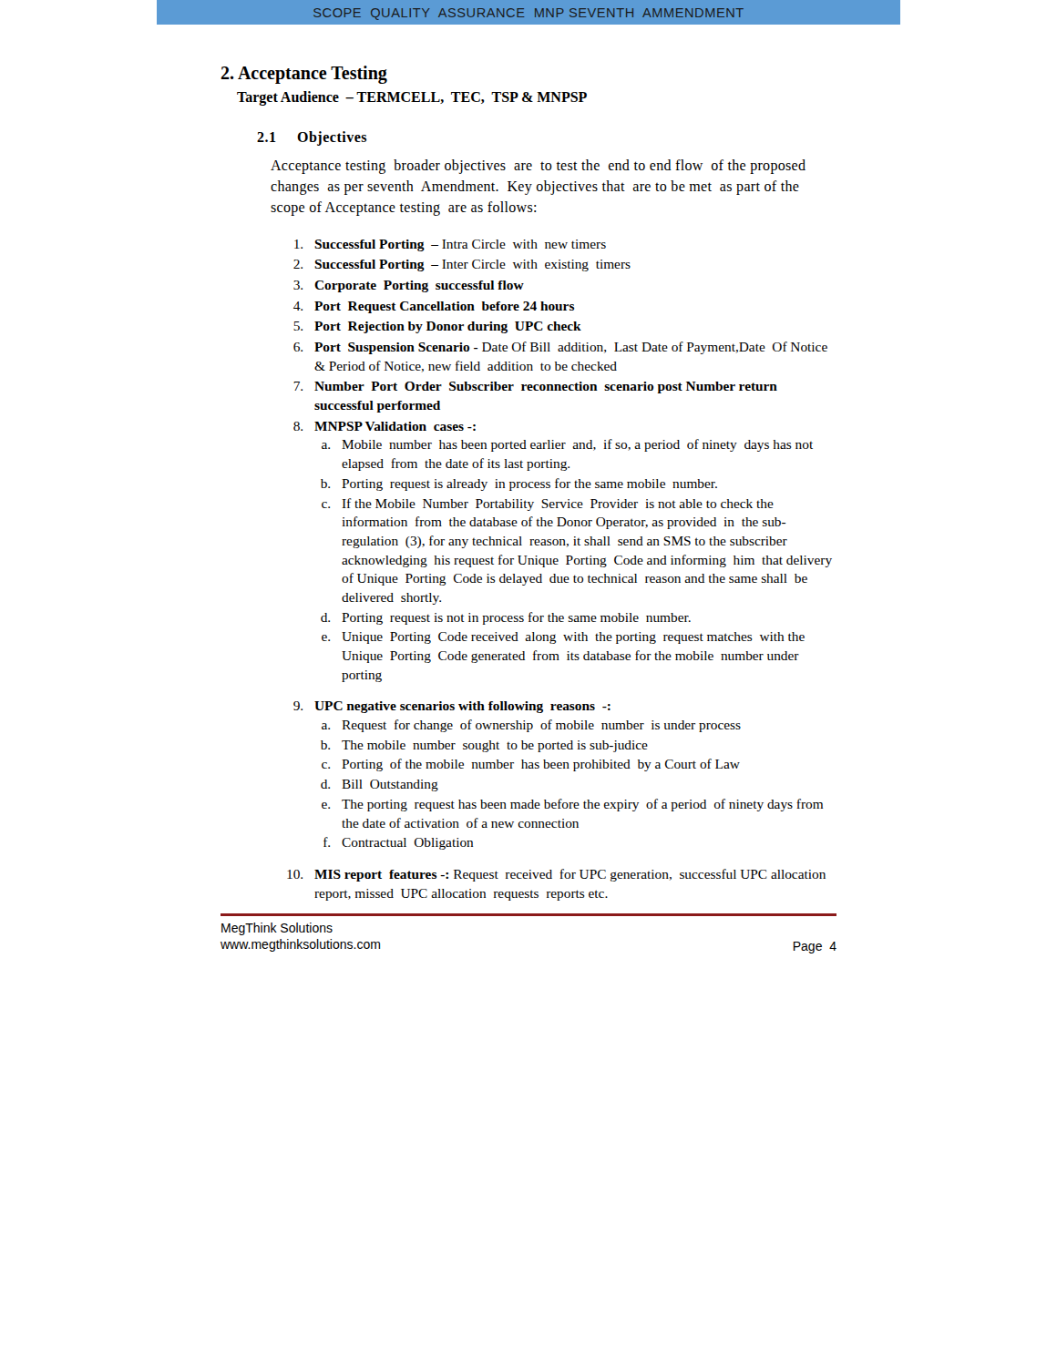SCOPE QUALITY ASSURANCE MNP SEVENTH AMMENDMENT
2. Acceptance Testing
Target Audience – TERMCELL, TEC, TSP & MNPSP
2.1 Objectives
Acceptance testing broader objectives are to test the end to end flow of the proposed changes as per seventh Amendment. Key objectives that are to be met as part of the scope of Acceptance testing are as follows:
Successful Porting – Intra Circle with new timers
Successful Porting – Inter Circle with existing timers
Corporate Porting successful flow
Port Request Cancellation before 24 hours
Port Rejection by Donor during UPC check
Port Suspension Scenario - Date Of Bill addition, Last Date of Payment,Date Of Notice & Period of Notice, new field addition to be checked
Number Port Order Subscriber reconnection scenario post Number return successful performed
MNPSP Validation cases -:
Mobile number has been ported earlier and, if so, a period of ninety days has not elapsed from the date of its last porting.
Porting request is already in process for the same mobile number.
If the Mobile Number Portability Service Provider is not able to check the information from the database of the Donor Operator, as provided in the sub-regulation (3), for any technical reason, it shall send an SMS to the subscriber acknowledging his request for Unique Porting Code and informing him that delivery of Unique Porting Code is delayed due to technical reason and the same shall be delivered shortly.
Porting request is not in process for the same mobile number.
Unique Porting Code received along with the porting request matches with the Unique Porting Code generated from its database for the mobile number under porting
UPC negative scenarios with following reasons -:
Request for change of ownership of mobile number is under process
The mobile number sought to be ported is sub-judice
Porting of the mobile number has been prohibited by a Court of Law
Bill Outstanding
The porting request has been made before the expiry of a period of ninety days from the date of activation of a new connection
Contractual Obligation
MIS report features -: Request received for UPC generation, successful UPC allocation report, missed UPC allocation requests reports etc.
MegThink Solutions
www.megthinksolutions.com
Page 4